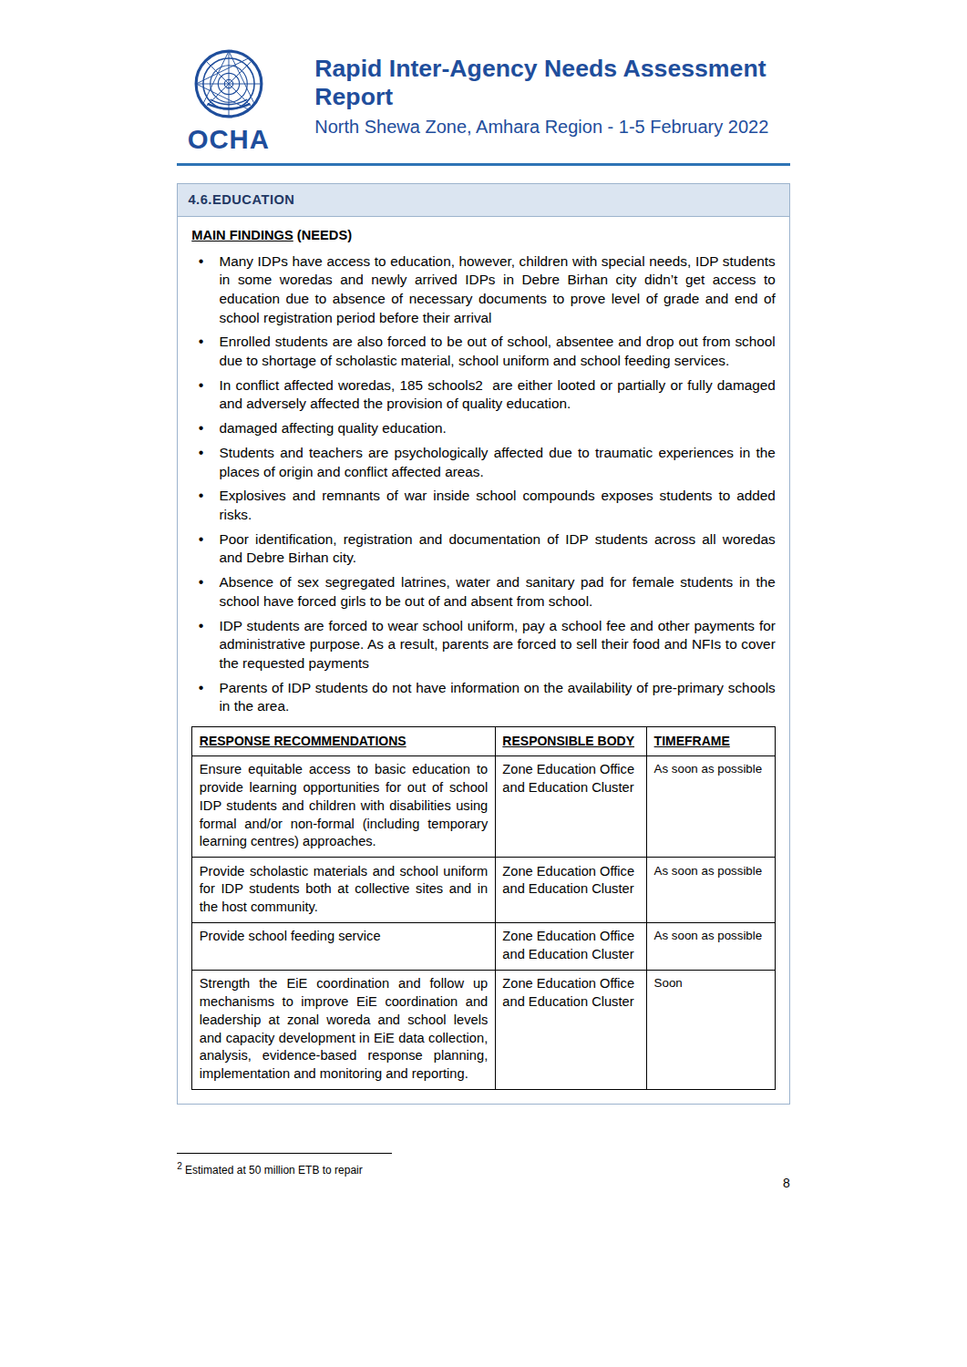OCHA
Rapid Inter-Agency Needs Assessment Report
North Shewa Zone, Amhara Region - 1-5 February 2022
4.6.EDUCATION
MAIN FINDINGS (NEEDS)
Many IDPs have access to education, however, children with special needs, IDP students in some woredas and newly arrived IDPs in Debre Birhan city didn’t get access to education due to absence of necessary documents to prove level of grade and end of school registration period before their arrival
Enrolled students are also forced to be out of school, absentee and drop out from school due to shortage of scholastic material, school uniform and school feeding services.
In conflict affected woredas, 185 schools2 are either looted or partially or fully damaged and adversely affected the provision of quality education.
damaged affecting quality education.
Students and teachers are psychologically affected due to traumatic experiences in the places of origin and conflict affected areas.
Explosives and remnants of war inside school compounds exposes students to added risks.
Poor identification, registration and documentation of IDP students across all woredas and Debre Birhan city.
Absence of sex segregated latrines, water and sanitary pad for female students in the school have forced girls to be out of and absent from school.
IDP students are forced to wear school uniform, pay a school fee and other payments for administrative purpose. As a result, parents are forced to sell their food and NFIs to cover the requested payments
Parents of IDP students do not have information on the availability of pre-primary schools in the area.
| RESPONSE RECOMMENDATIONS | RESPONSIBLE BODY | TIMEFRAME |
| --- | --- | --- |
| Ensure equitable access to basic education to provide learning opportunities for out of school IDP students and children with disabilities using formal and/or non-formal (including temporary learning centres) approaches. | Zone Education Office and Education Cluster | As soon as possible |
| Provide scholastic materials and school uniform for IDP students both at collective sites and in the host community. | Zone Education Office and Education Cluster | As soon as possible |
| Provide school feeding service | Zone Education Office and Education Cluster | As soon as possible |
| Strength the EiE coordination and follow up mechanisms to improve EiE coordination and leadership at zonal woreda and school levels and capacity development in EiE data collection, analysis, evidence-based response planning, implementation and monitoring and reporting. | Zone Education Office and Education Cluster | Soon |
2 Estimated at 50 million ETB to repair
8